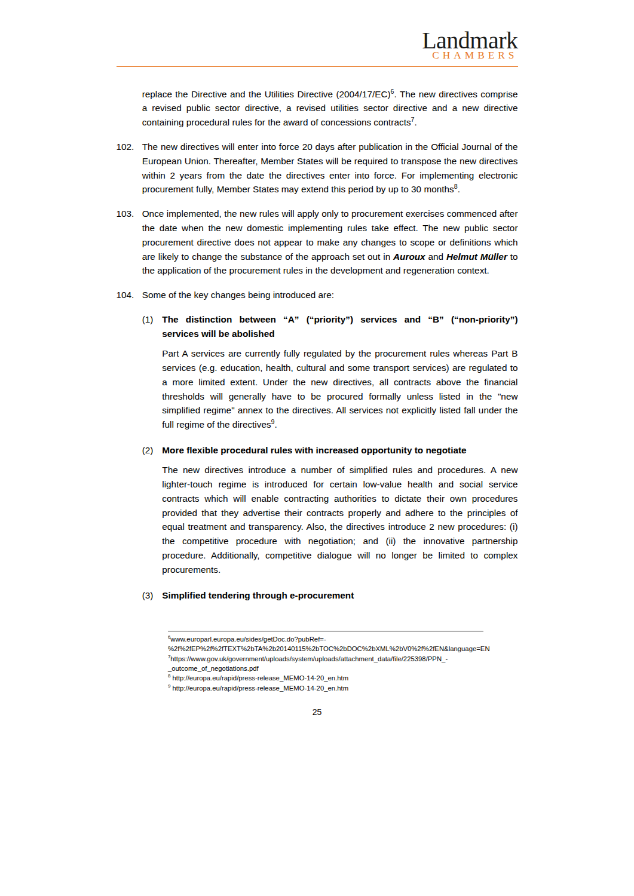Landmark CHAMBERS
replace the Directive and the Utilities Directive (2004/17/EC)6. The new directives comprise a revised public sector directive, a revised utilities sector directive and a new directive containing procedural rules for the award of concessions contracts7.
102.
The new directives will enter into force 20 days after publication in the Official Journal of the European Union. Thereafter, Member States will be required to transpose the new directives within 2 years from the date the directives enter into force. For implementing electronic procurement fully, Member States may extend this period by up to 30 months8.
103.
Once implemented, the new rules will apply only to procurement exercises commenced after the date when the new domestic implementing rules take effect. The new public sector procurement directive does not appear to make any changes to scope or definitions which are likely to change the substance of the approach set out in Auroux and Helmut Müller to the application of the procurement rules in the development and regeneration context.
104.
Some of the key changes being introduced are:
(1)
The distinction between “A” (“priority”) services and “B” (“non-priority”) services will be abolished
Part A services are currently fully regulated by the procurement rules whereas Part B services (e.g. education, health, cultural and some transport services) are regulated to a more limited extent. Under the new directives, all contracts above the financial thresholds will generally have to be procured formally unless listed in the "new simplified regime" annex to the directives. All services not explicitly listed fall under the full regime of the directives9.
(2)
More flexible procedural rules with increased opportunity to negotiate
The new directives introduce a number of simplified rules and procedures. A new lighter-touch regime is introduced for certain low-value health and social service contracts which will enable contracting authorities to dictate their own procedures provided that they advertise their contracts properly and adhere to the principles of equal treatment and transparency. Also, the directives introduce 2 new procedures: (i) the competitive procedure with negotiation; and (ii) the innovative partnership procedure. Additionally, competitive dialogue will no longer be limited to complex procurements.
(3)
Simplified tendering through e-procurement
6www.europarl.europa.eu/sides/getDoc.do?pubRef=-
%2f%2fEP%2f%2fTEXT%2bTA%2b20140115%2bTOC%2bDOC%2bXML%2bV0%2f%2fEN&language=EN
7https://www.gov.uk/government/uploads/system/uploads/attachment_data/file/225398/PPN_-
_outcome_of_negotiations.pdf
8 http://europa.eu/rapid/press-release_MEMO-14-20_en.htm
9 http://europa.eu/rapid/press-release_MEMO-14-20_en.htm
25